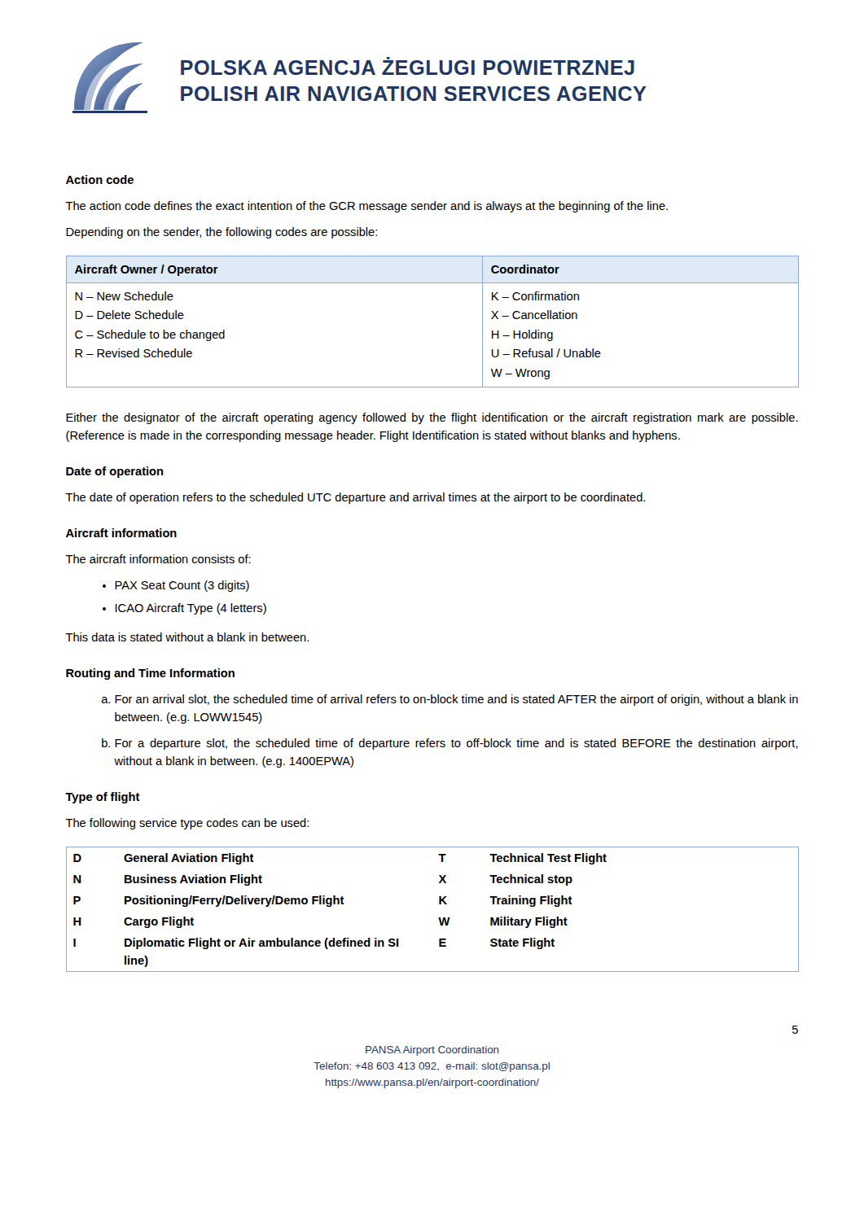POLSKA AGENCJA ŻEGLUGI POWIETRZNEJ
POLISH AIR NAVIGATION SERVICES AGENCY
Action code
The action code defines the exact intention of the GCR message sender and is always at the beginning of the line.
Depending on the sender, the following codes are possible:
| Aircraft Owner / Operator | Coordinator |
| --- | --- |
| N – New Schedule D – Delete Schedule C – Schedule to be changed R – Revised Schedule | K – Confirmation X – Cancellation H – Holding U – Refusal / Unable W – Wrong |
Either the designator of the aircraft operating agency followed by the flight identification or the aircraft registration mark are possible. (Reference is made in the corresponding message header. Flight Identification is stated without blanks and hyphens.
Date of operation
The date of operation refers to the scheduled UTC departure and arrival times at the airport to be coordinated.
Aircraft information
The aircraft information consists of:
PAX Seat Count (3 digits)
ICAO Aircraft Type (4 letters)
This data is stated without a blank in between.
Routing and Time Information
For an arrival slot, the scheduled time of arrival refers to on-block time and is stated AFTER the airport of origin, without a blank in between. (e.g. LOWW1545)
For a departure slot, the scheduled time of departure refers to off-block time and is stated BEFORE the destination airport, without a blank in between. (e.g. 1400EPWA)
Type of flight
The following service type codes can be used:
| D | General Aviation Flight | T | Technical Test Flight |
| N | Business Aviation Flight | X | Technical stop |
| P | Positioning/Ferry/Delivery/Demo Flight | K | Training Flight |
| H | Cargo Flight | W | Military Flight |
| I | Diplomatic Flight or Air ambulance (defined in SI line) | E | State Flight |
5
PANSA Airport Coordination
Telefon: +48 603 413 092, e-mail: slot@pansa.pl
https://www.pansa.pl/en/airport-coordination/